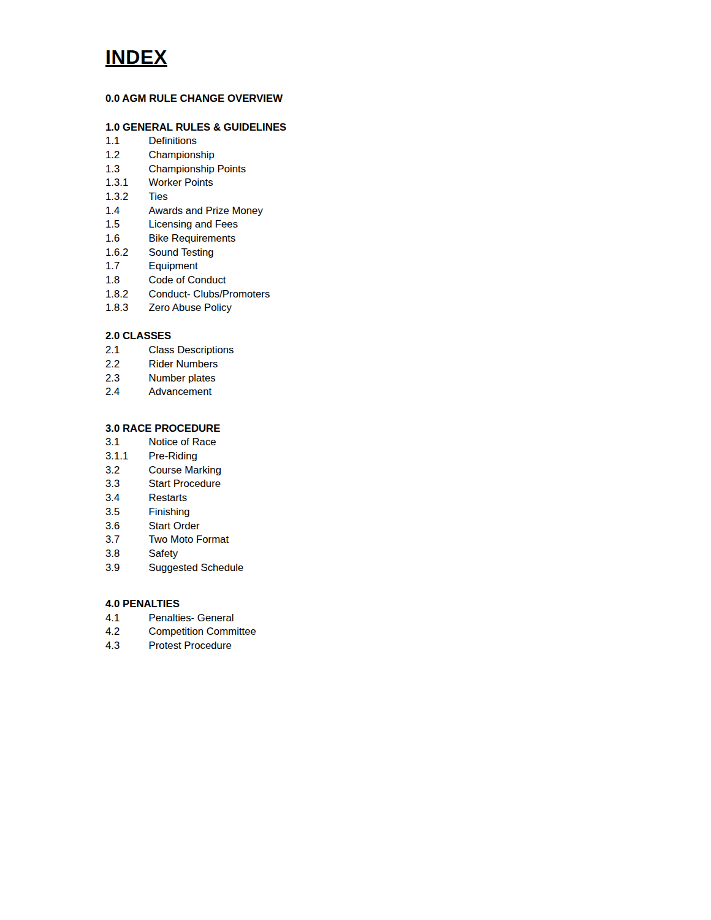INDEX
0.0 AGM RULE CHANGE OVERVIEW
1.0 GENERAL RULES & GUIDELINES
1.1 Definitions
1.2 Championship
1.3 Championship Points
1.3.1 Worker Points
1.3.2 Ties
1.4 Awards and Prize Money
1.5 Licensing and Fees
1.6 Bike Requirements
1.6.2 Sound Testing
1.7 Equipment
1.8 Code of Conduct
1.8.2 Conduct- Clubs/Promoters
1.8.3 Zero Abuse Policy
2.0 CLASSES
2.1 Class Descriptions
2.2 Rider Numbers
2.3 Number plates
2.4 Advancement
3.0 RACE PROCEDURE
3.1 Notice of Race
3.1.1 Pre-Riding
3.2 Course Marking
3.3 Start Procedure
3.4 Restarts
3.5 Finishing
3.6 Start Order
3.7 Two Moto Format
3.8 Safety
3.9 Suggested Schedule
4.0 PENALTIES
4.1 Penalties- General
4.2 Competition Committee
4.3 Protest Procedure